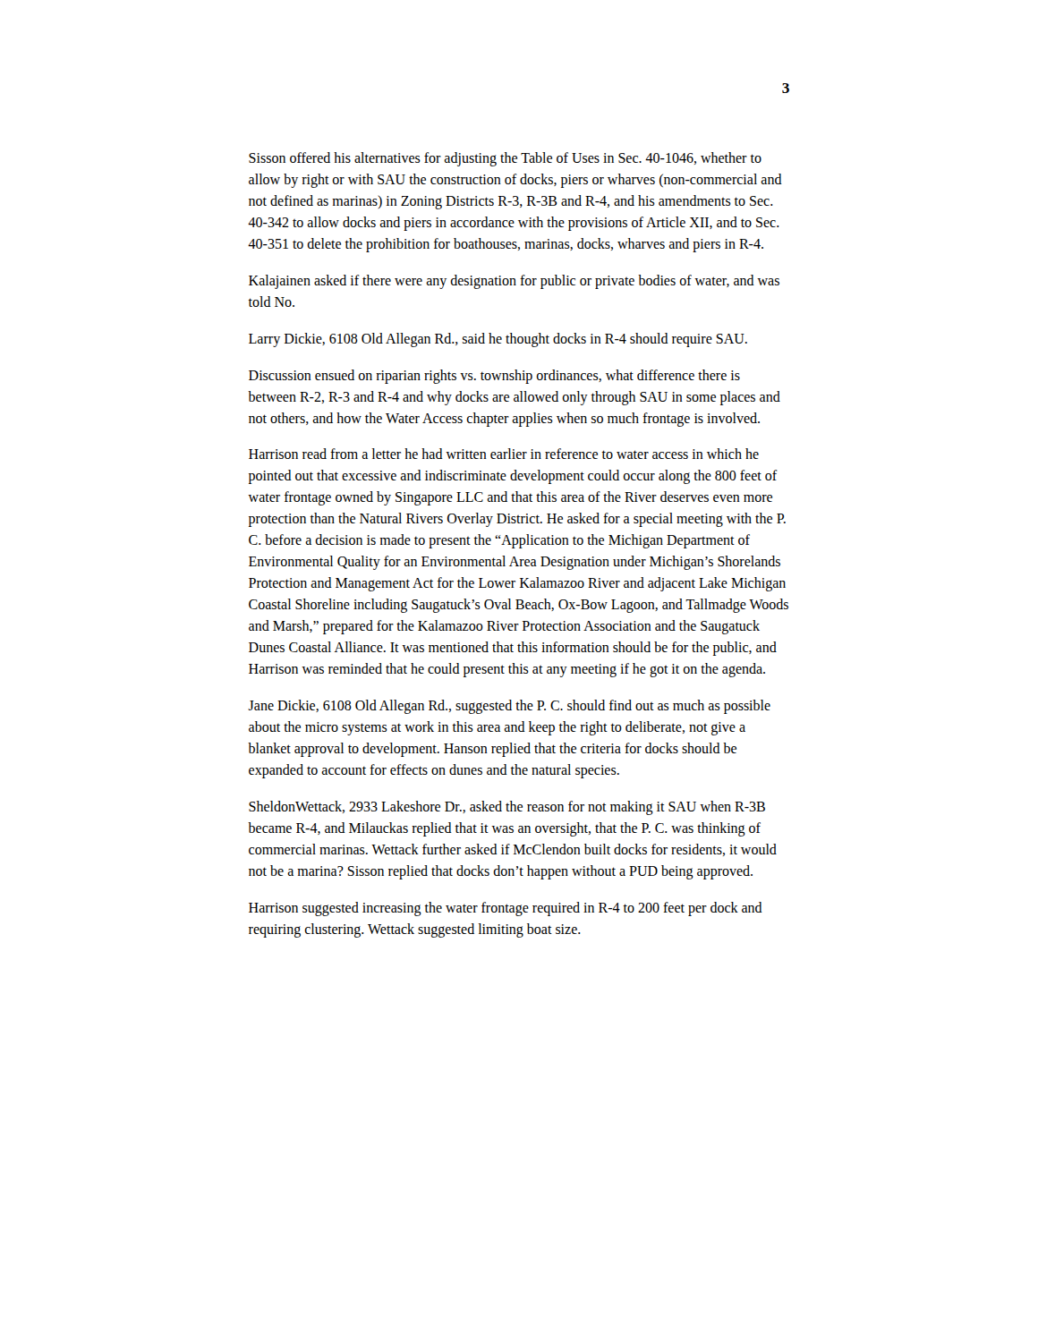3
Sisson offered his alternatives for adjusting the Table of Uses in Sec. 40-1046, whether to allow by right or with SAU the construction of docks, piers or wharves (non-commercial and not defined as marinas) in Zoning Districts R-3, R-3B and R-4, and his amendments to Sec. 40-342 to allow docks and piers in accordance with the provisions of Article XII, and to Sec. 40-351 to delete the prohibition for boathouses, marinas, docks, wharves and piers in R-4.
Kalajainen asked if there were any designation for public or private bodies of water, and was told No.
Larry Dickie, 6108 Old Allegan Rd., said he thought docks in R-4 should require SAU.
Discussion ensued on riparian rights vs. township ordinances, what difference there is between R-2, R-3 and R-4 and why docks are allowed only through SAU in some places and not others, and how the Water Access chapter applies when so much frontage is involved.
Harrison read from a letter he had written earlier in reference to water access in which he pointed out that excessive and indiscriminate development could occur along the 800 feet of water frontage owned by Singapore LLC and that this area of the River deserves even more protection than the Natural Rivers Overlay District. He asked for a special meeting with the P. C. before a decision is made to present the “Application to the Michigan Department of Environmental Quality for an Environmental Area Designation under Michigan’s Shorelands Protection and Management Act for the Lower Kalamazoo River and adjacent Lake Michigan Coastal Shoreline including Saugatuck’s Oval Beach, Ox-Bow Lagoon, and Tallmadge Woods and Marsh,” prepared for the Kalamazoo River Protection Association and the Saugatuck Dunes Coastal Alliance. It was mentioned that this information should be for the public, and Harrison was reminded that he could present this at any meeting if he got it on the agenda.
Jane Dickie, 6108 Old Allegan Rd., suggested the P. C. should find out as much as possible about the micro systems at work in this area and keep the right to deliberate, not give a blanket approval to development. Hanson replied that the criteria for docks should be expanded to account for effects on dunes and the natural species.
SheldonWettack, 2933 Lakeshore Dr., asked the reason for not making it SAU when R-3B became R-4, and Milauckas replied that it was an oversight, that the P. C. was thinking of commercial marinas. Wettack further asked if McClendon built docks for residents, it would not be a marina? Sisson replied that docks don’t happen without a PUD being approved.
Harrison suggested increasing the water frontage required in R-4 to 200 feet per dock and requiring clustering. Wettack suggested limiting boat size.